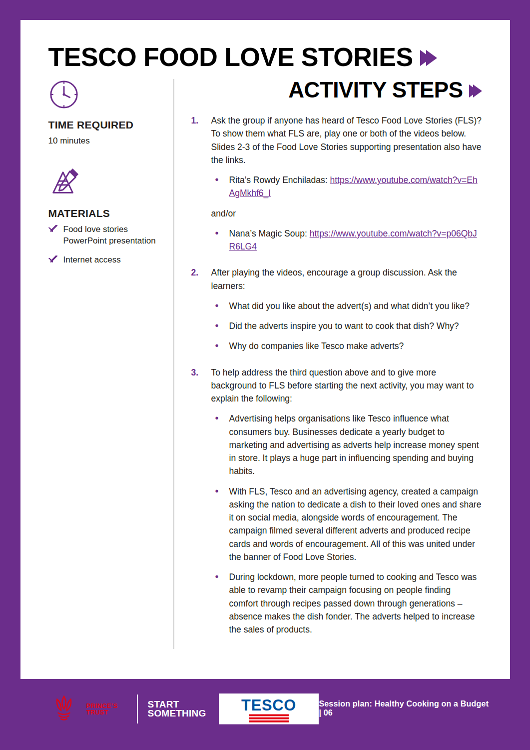Tesco Food Love Stories
Time required
10 minutes
Materials
Food love stories PowerPoint presentation
Internet access
Activity steps
Ask the group if anyone has heard of Tesco Food Love Stories (FLS)? To show them what FLS are, play one or both of the videos below. Slides 2-3 of the Food Love Stories supporting presentation also have the links.
Rita’s Rowdy Enchiladas: https://www.youtube.com/watch?v=EhAgMkhf6_I
and/or
Nana’s Magic Soup: https://www.youtube.com/watch?v=p06QbJR6LG4
After playing the videos, encourage a group discussion. Ask the learners:
What did you like about the advert(s) and what didn’t you like?
Did the adverts inspire you to want to cook that dish? Why?
Why do companies like Tesco make adverts?
To help address the third question above and to give more background to FLS before starting the next activity, you may want to explain the following:
Advertising helps organisations like Tesco influence what consumers buy. Businesses dedicate a yearly budget to marketing and advertising as adverts help increase money spent in store. It plays a huge part in influencing spending and buying habits.
With FLS, Tesco and an advertising agency, created a campaign asking the nation to dedicate a dish to their loved ones and share it on social media, alongside words of encouragement. The campaign filmed several different adverts and produced recipe cards and words of encouragement. All of this was united under the banner of Food Love Stories.
During lockdown, more people turned to cooking and Tesco was able to revamp their campaign focusing on people finding comfort through recipes passed down through generations – absence makes the dish fonder. The adverts helped to increase the sales of products.
Prince’s
Trust
Start
Something
TESCO
Session plan: Healthy Cooking on a Budget | 06